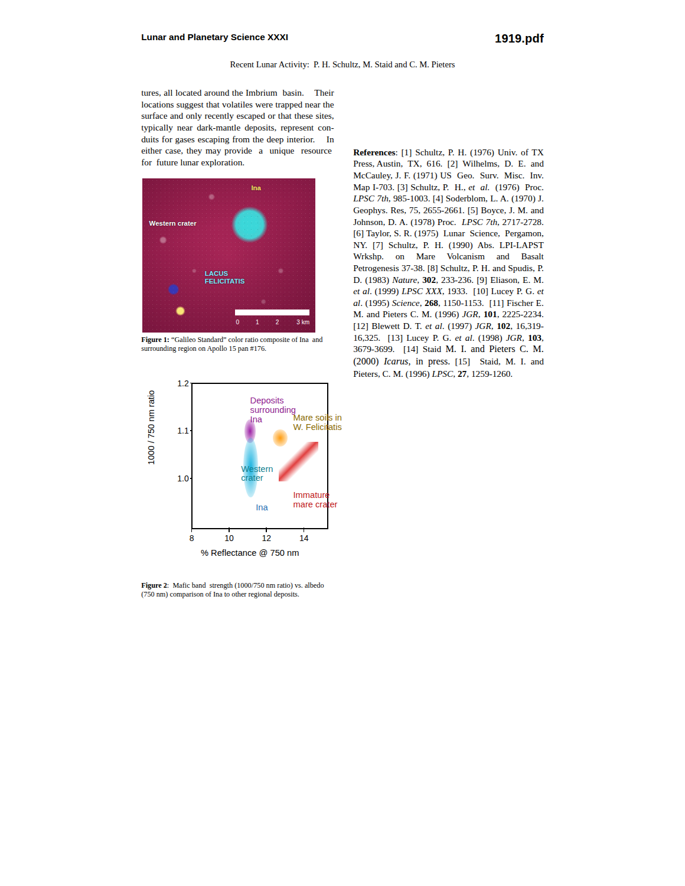Lunar and Planetary Science XXXI
1919.pdf
Recent Lunar Activity: P. H. Schultz, M. Staid and C. M. Pieters
tures, all located around the Imbrium basin. Their locations suggest that volatiles were trapped near the surface and only recently escaped or that these sites, typically near dark-mantle deposits, represent conduits for gases escaping from the deep interior. In either case, they may provide a unique resource for future lunar exploration.
Ina
Western crater
LACUS
FELICITATIS
0123 km
Figure 1: “Galileo Standard” color ratio composite of Ina and surrounding region on Apollo 15 pan #176.
1000 / 750 nm ratio
1.2
1.1
1.0
Deposits surrounding Ina
Mare soils in W. Felicitatis
Western crater
Ina
Immature mare crater
8
10
12
14
% Reflectance @ 750 nm
Figure 2: Mafic band strength (1000/750 nm ratio) vs. albedo (750 nm) comparison of Ina to other regional deposits.
References: [1] Schultz, P. H. (1976) Univ. of TX Press, Austin, TX, 616. [2] Wilhelms, D. E. and McCauley, J. F. (1971) US Geo. Surv. Misc. Inv. Map I-703. [3] Schultz, P. H., et al. (1976) Proc. LPSC 7th, 985-1003. [4] Soderblom, L. A. (1970) J. Geophys. Res, 75, 2655-2661. [5] Boyce, J. M. and Johnson, D. A. (1978) Proc. LPSC 7th, 2717-2728. [6] Taylor, S. R. (1975) Lunar Science, Pergamon, NY. [7] Schultz, P. H. (1990) Abs. LPI-LAPST Wrkshp. on Mare Volcanism and Basalt Petrogenesis 37-38. [8] Schultz, P. H. and Spudis, P. D. (1983) Nature, 302, 233-236. [9] Eliason, E. M. et al. (1999) LPSC XXX, 1933. [10] Lucey P. G. et al. (1995) Science, 268, 1150-1153. [11] Fischer E. M. and Pieters C. M. (1996) JGR, 101, 2225-2234. [12] Blewett D. T. et al. (1997) JGR, 102, 16,319-16,325. [13] Lucey P. G. et al. (1998) JGR, 103, 3679-3699. [14] Staid M. I. and Pieters C. M. (2000) Icarus, in press. [15] Staid, M. I. and Pieters, C. M. (1996) LPSC, 27, 1259-1260.